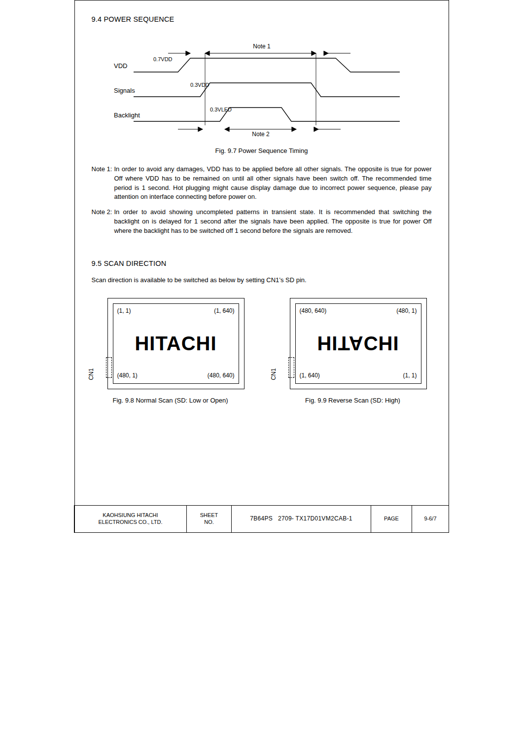9.4 POWER SEQUENCE
Note 1 VDD 0.7VDD Signals 0.3VDD Backlight 0.3VLED Note 2
Fig. 9.7 Power Sequence Timing
Note 1:
In order to avoid any damages, VDD has to be applied before all other signals. The opposite is true for power Off where VDD has to be remained on until all other signals have been switch off. The recommended time period is 1 second. Hot plugging might cause display damage due to incorrect power sequence, please pay attention on interface connecting before power on.
Note 2:
In order to avoid showing uncompleted patterns in transient state. It is recommended that switching the backlight on is delayed for 1 second after the signals have been applied. The opposite is true for power Off where the backlight has to be switched off 1 second before the signals are removed.
9.5 SCAN DIRECTION
Scan direction is available to be switched as below by setting CN1’s SD pin.
CN1
(1, 1) (1, 640) (480, 1) (480, 640)
HITACHI
Fig. 9.8 Normal Scan (SD: Low or Open)
CN1
(480, 640) (480, 1) (1, 640) (1, 1)
HITACHI
Fig. 9.9 Reverse Scan (SD: High)
| KAOHSIUNG HITACHI ELECTRONICS CO., LTD. | SHEET NO. | 7B64PS 2709- TX17D01VM2CAB-1 | PAGE | 9-6/7 |